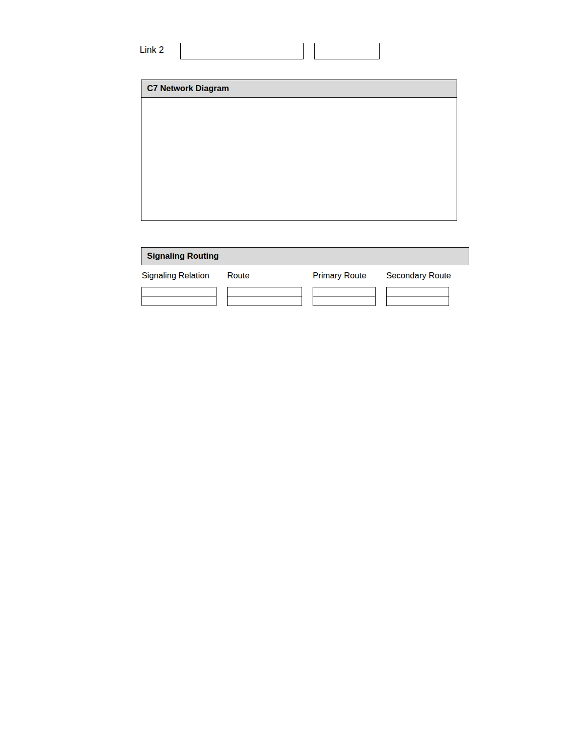Link 2
C7 Network Diagram
Signaling Routing
Signaling Relation
Route
Primary Route
Secondary Route